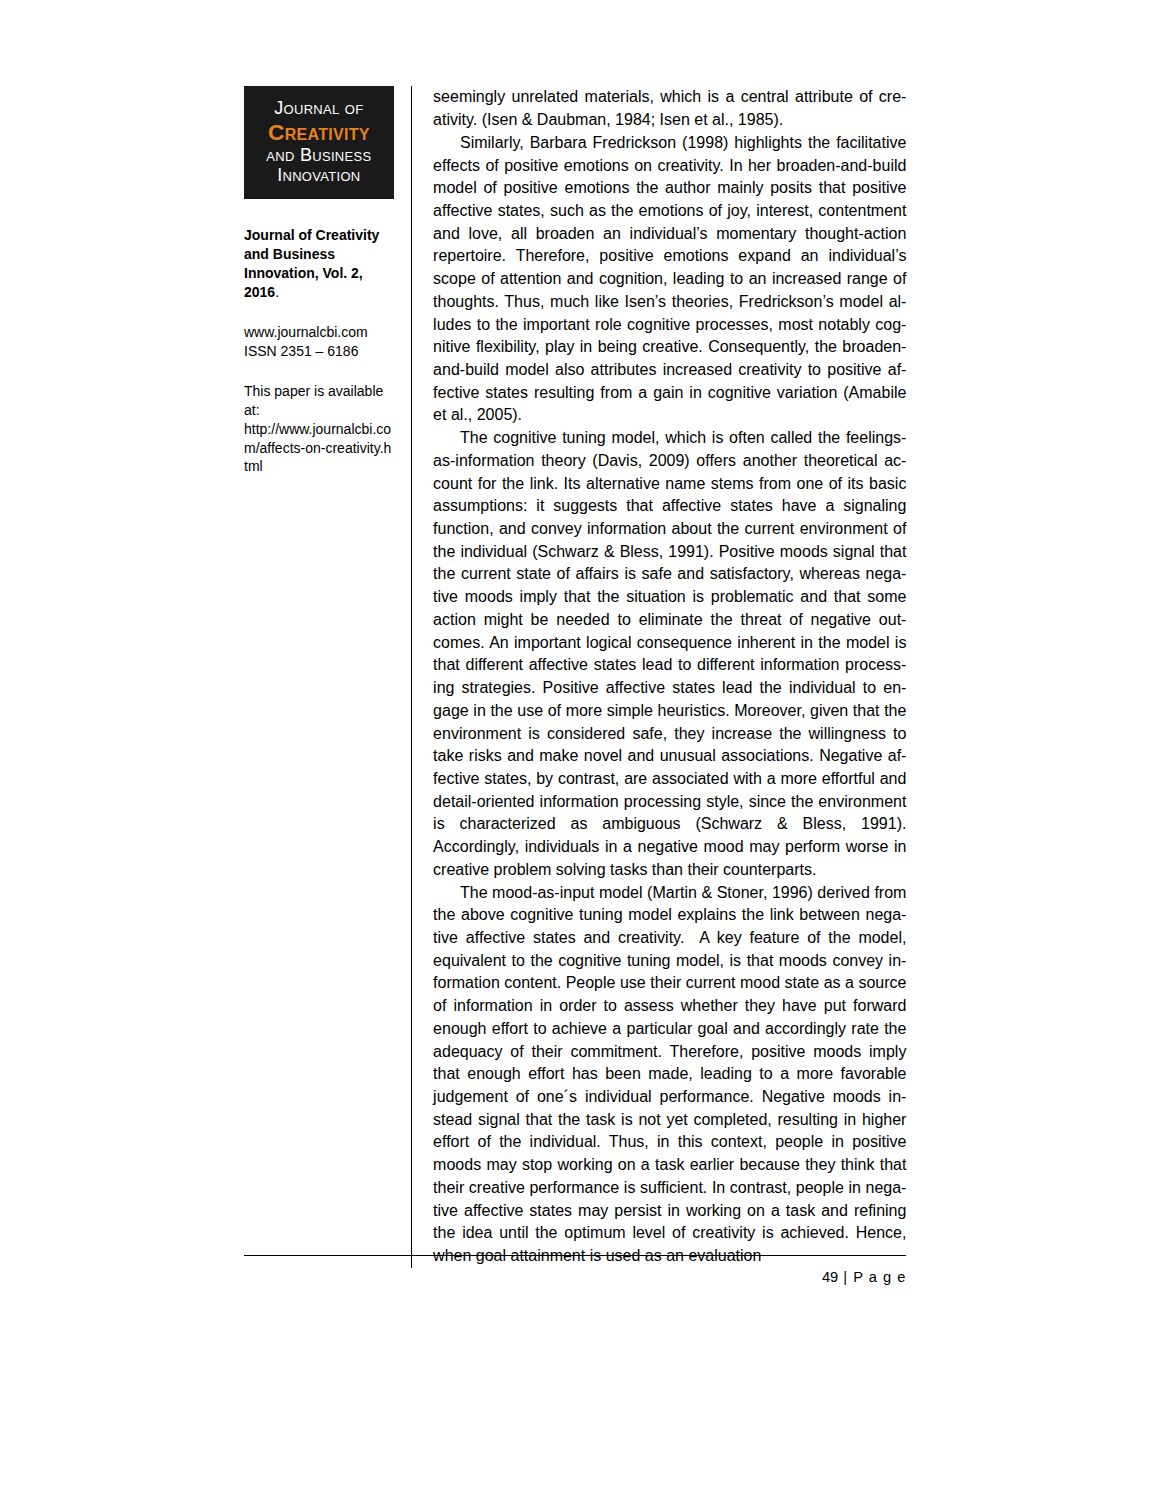Journal of Creativity and Business Innovation
Journal of Creativity and Business Innovation, Vol. 2, 2016.
www.journalcbi.com
ISSN 2351 – 6186
This paper is available at:
http://www.journalcbi.com/affects-on-creativity.html
seemingly unrelated materials, which is a central attribute of creativity. (Isen & Daubman, 1984; Isen et al., 1985).
Similarly, Barbara Fredrickson (1998) highlights the facilitative effects of positive emotions on creativity. In her broaden-and-build model of positive emotions the author mainly posits that positive affective states, such as the emotions of joy, interest, contentment and love, all broaden an individual’s momentary thought-action repertoire. Therefore, positive emotions expand an individual’s scope of attention and cognition, leading to an increased range of thoughts. Thus, much like Isen’s theories, Fredrickson’s model alludes to the important role cognitive processes, most notably cognitive flexibility, play in being creative. Consequently, the broaden-and-build model also attributes increased creativity to positive affective states resulting from a gain in cognitive variation (Amabile et al., 2005).
The cognitive tuning model, which is often called the feelings-as-information theory (Davis, 2009) offers another theoretical account for the link. Its alternative name stems from one of its basic assumptions: it suggests that affective states have a signaling function, and convey information about the current environment of the individual (Schwarz & Bless, 1991). Positive moods signal that the current state of affairs is safe and satisfactory, whereas negative moods imply that the situation is problematic and that some action might be needed to eliminate the threat of negative outcomes. An important logical consequence inherent in the model is that different affective states lead to different information processing strategies. Positive affective states lead the individual to engage in the use of more simple heuristics. Moreover, given that the environment is considered safe, they increase the willingness to take risks and make novel and unusual associations. Negative affective states, by contrast, are associated with a more effortful and detail-oriented information processing style, since the environment is characterized as ambiguous (Schwarz & Bless, 1991). Accordingly, individuals in a negative mood may perform worse in creative problem solving tasks than their counterparts.
The mood-as-input model (Martin & Stoner, 1996) derived from the above cognitive tuning model explains the link between negative affective states and creativity. A key feature of the model, equivalent to the cognitive tuning model, is that moods convey information content. People use their current mood state as a source of information in order to assess whether they have put forward enough effort to achieve a particular goal and accordingly rate the adequacy of their commitment. Therefore, positive moods imply that enough effort has been made, leading to a more favorable judgement of one´s individual performance. Negative moods instead signal that the task is not yet completed, resulting in higher effort of the individual. Thus, in this context, people in positive moods may stop working on a task earlier because they think that their creative performance is sufficient. In contrast, people in negative affective states may persist in working on a task and refining the idea until the optimum level of creativity is achieved. Hence, when goal attainment is used as an evaluation
49 | P a g e